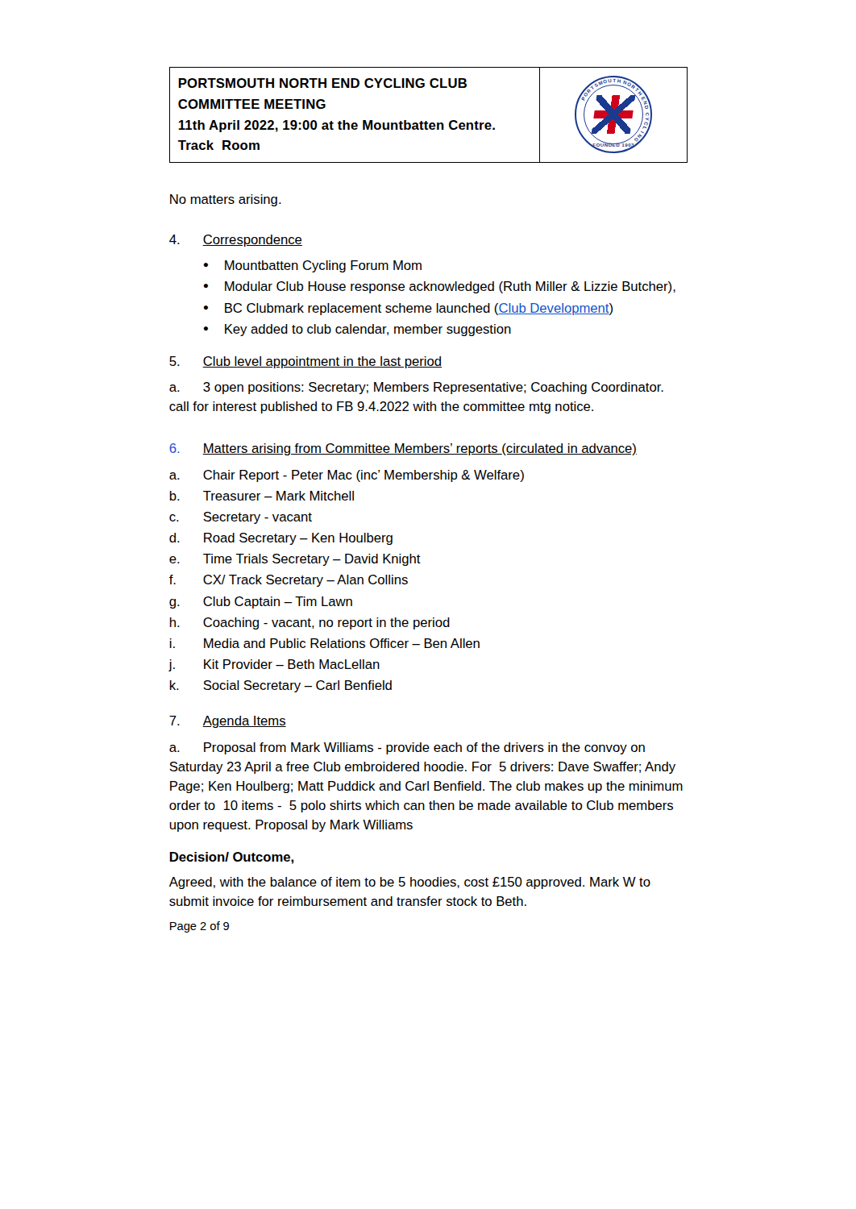PORTSMOUTH NORTH END CYCLING CLUB
COMMITTEE MEETING
11th April 2022, 19:00 at the Mountbatten Centre. Track Room
P O R T S M O U T H N O R T H E N D C Y C L I N G
· FOUNDED 1903 ·
No matters arising.
4. Correspondence
Mountbatten Cycling Forum Mom
Modular Club House response acknowledged (Ruth Miller & Lizzie Butcher),
BC Clubmark replacement scheme launched (Club Development)
Key added to club calendar, member suggestion
5. Club level appointment in the last period
a. 3 open positions: Secretary; Members Representative; Coaching Coordinator. call for interest published to FB 9.4.2022 with the committee mtg notice.
6. Matters arising from Committee Members’ reports (circulated in advance)
a. Chair Report - Peter Mac (inc’ Membership & Welfare)
b. Treasurer – Mark Mitchell
c. Secretary - vacant
d. Road Secretary – Ken Houlberg
e. Time Trials Secretary – David Knight
f. CX/ Track Secretary – Alan Collins
g. Club Captain – Tim Lawn
h. Coaching - vacant, no report in the period
i. Media and Public Relations Officer – Ben Allen
j. Kit Provider – Beth MacLellan
k. Social Secretary – Carl Benfield
7. Agenda Items
a. Proposal from Mark Williams - provide each of the drivers in the convoy on Saturday 23 April a free Club embroidered hoodie. For 5 drivers: Dave Swaffer; Andy Page; Ken Houlberg; Matt Puddick and Carl Benfield. The club makes up the minimum order to 10 items - 5 polo shirts which can then be made available to Club members upon request. Proposal by Mark Williams
Decision/ Outcome,
Agreed, with the balance of item to be 5 hoodies, cost £150 approved. Mark W to submit invoice for reimbursement and transfer stock to Beth.
Page 2 of 9